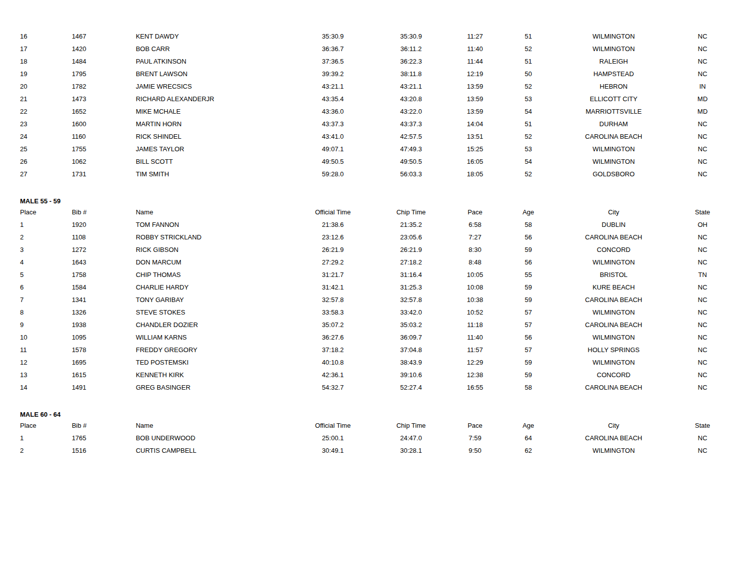| 16 | 1467 | KENT DAWDY | 35:30.9 | 35:30.9 | 11:27 | 51 | WILMINGTON | NC |
| 17 | 1420 | BOB CARR | 36:36.7 | 36:11.2 | 11:40 | 52 | WILMINGTON | NC |
| 18 | 1484 | PAUL ATKINSON | 37:36.5 | 36:22.3 | 11:44 | 51 | RALEIGH | NC |
| 19 | 1795 | BRENT LAWSON | 39:39.2 | 38:11.8 | 12:19 | 50 | HAMPSTEAD | NC |
| 20 | 1782 | JAMIE WRECSICS | 43:21.1 | 43:21.1 | 13:59 | 52 | HEBRON | IN |
| 21 | 1473 | RICHARD ALEXANDERJR | 43:35.4 | 43:20.8 | 13:59 | 53 | ELLICOTT CITY | MD |
| 22 | 1652 | MIKE MCHALE | 43:36.0 | 43:22.0 | 13:59 | 54 | MARRIOTTSVILLE | MD |
| 23 | 1600 | MARTIN HORN | 43:37.3 | 43:37.3 | 14:04 | 51 | DURHAM | NC |
| 24 | 1160 | RICK SHINDEL | 43:41.0 | 42:57.5 | 13:51 | 52 | CAROLINA BEACH | NC |
| 25 | 1755 | JAMES TAYLOR | 49:07.1 | 47:49.3 | 15:25 | 53 | WILMINGTON | NC |
| 26 | 1062 | BILL SCOTT | 49:50.5 | 49:50.5 | 16:05 | 54 | WILMINGTON | NC |
| 27 | 1731 | TIM SMITH | 59:28.0 | 56:03.3 | 18:05 | 52 | GOLDSBORO | NC |
| MALE 55 - 59 |
| Place | Bib # | Name | Official Time | Chip Time | Pace | Age | City | State |
| 1 | 1920 | TOM FANNON | 21:38.6 | 21:35.2 | 6:58 | 58 | DUBLIN | OH |
| 2 | 1108 | ROBBY STRICKLAND | 23:12.6 | 23:05.6 | 7:27 | 56 | CAROLINA BEACH | NC |
| 3 | 1272 | RICK GIBSON | 26:21.9 | 26:21.9 | 8:30 | 59 | CONCORD | NC |
| 4 | 1643 | DON MARCUM | 27:29.2 | 27:18.2 | 8:48 | 56 | WILMINGTON | NC |
| 5 | 1758 | CHIP THOMAS | 31:21.7 | 31:16.4 | 10:05 | 55 | BRISTOL | TN |
| 6 | 1584 | CHARLIE HARDY | 31:42.1 | 31:25.3 | 10:08 | 59 | KURE BEACH | NC |
| 7 | 1341 | TONY GARIBAY | 32:57.8 | 32:57.8 | 10:38 | 59 | CAROLINA BEACH | NC |
| 8 | 1326 | STEVE STOKES | 33:58.3 | 33:42.0 | 10:52 | 57 | WILMINGTON | NC |
| 9 | 1938 | CHANDLER DOZIER | 35:07.2 | 35:03.2 | 11:18 | 57 | CAROLINA BEACH | NC |
| 10 | 1095 | WILLIAM KARNS | 36:27.6 | 36:09.7 | 11:40 | 56 | WILMINGTON | NC |
| 11 | 1578 | FREDDY GREGORY | 37:18.2 | 37:04.8 | 11:57 | 57 | HOLLY SPRINGS | NC |
| 12 | 1695 | TED POSTEMSKI | 40:10.8 | 38:43.9 | 12:29 | 59 | WILMINGTON | NC |
| 13 | 1615 | KENNETH KIRK | 42:36.1 | 39:10.6 | 12:38 | 59 | CONCORD | NC |
| 14 | 1491 | GREG BASINGER | 54:32.7 | 52:27.4 | 16:55 | 58 | CAROLINA BEACH | NC |
| MALE 60 - 64 |
| Place | Bib # | Name | Official Time | Chip Time | Pace | Age | City | State |
| 1 | 1765 | BOB UNDERWOOD | 25:00.1 | 24:47.0 | 7:59 | 64 | CAROLINA BEACH | NC |
| 2 | 1516 | CURTIS CAMPBELL | 30:49.1 | 30:28.1 | 9:50 | 62 | WILMINGTON | NC |